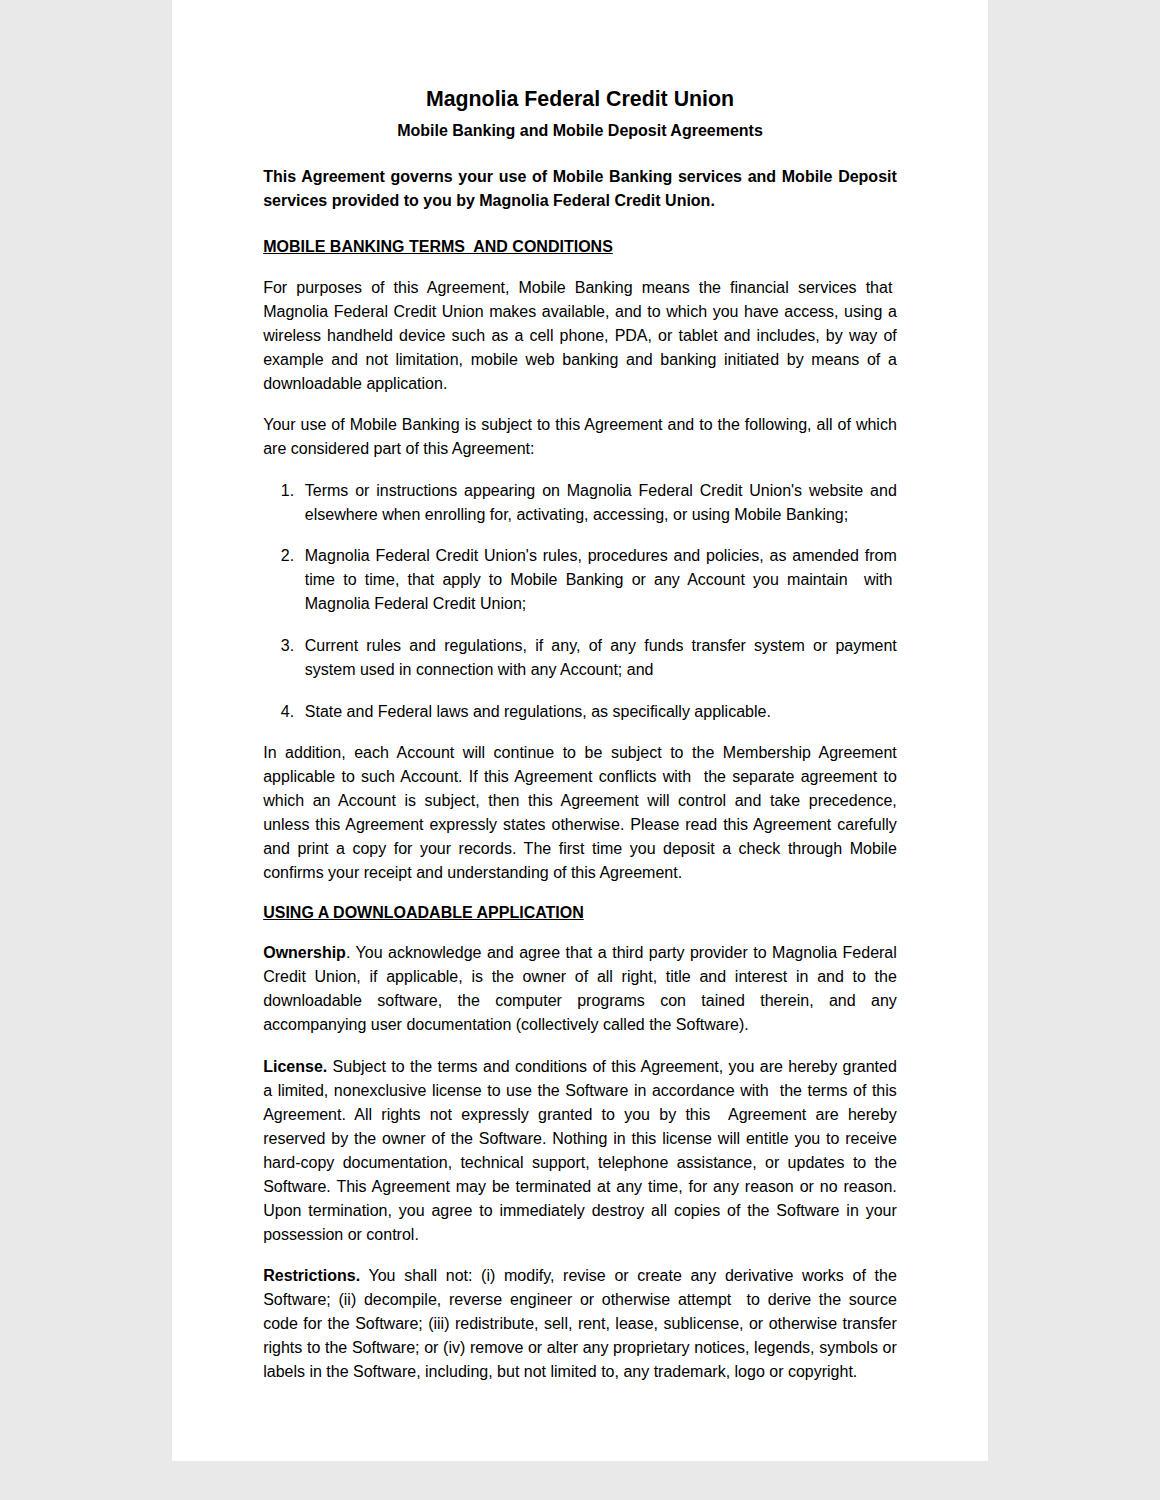Magnolia Federal Credit Union
Mobile Banking and Mobile Deposit Agreements
This Agreement governs your use of Mobile Banking services and Mobile Deposit services provided to you by Magnolia Federal Credit Union.
MOBILE BANKING TERMS AND CONDITIONS
For purposes of this Agreement, Mobile Banking means the financial services that Magnolia Federal Credit Union makes available, and to which you have access, using a wireless handheld device such as a cell phone, PDA, or tablet and includes, by way of example and not limitation, mobile web banking and banking initiated by means of a downloadable application.
Your use of Mobile Banking is subject to this Agreement and to the following, all of which are considered part of this Agreement:
Terms or instructions appearing on Magnolia Federal Credit Union's website and elsewhere when enrolling for, activating, accessing, or using Mobile Banking;
Magnolia Federal Credit Union's rules, procedures and policies, as amended from time to time, that apply to Mobile Banking or any Account you maintain with Magnolia Federal Credit Union;
Current rules and regulations, if any, of any funds transfer system or payment system used in connection with any Account; and
State and Federal laws and regulations, as specifically applicable.
In addition, each Account will continue to be subject to the Membership Agreement applicable to such Account. If this Agreement conflicts with the separate agreement to which an Account is subject, then this Agreement will control and take precedence, unless this Agreement expressly states otherwise. Please read this Agreement carefully and print a copy for your records. The first time you deposit a check through Mobile confirms your receipt and understanding of this Agreement.
USING A DOWNLOADABLE APPLICATION
Ownership. You acknowledge and agree that a third party provider to Magnolia Federal Credit Union, if applicable, is the owner of all right, title and interest in and to the downloadable software, the computer programs con tained therein, and any accompanying user documentation (collectively called the Software).
License. Subject to the terms and conditions of this Agreement, you are hereby granted a limited, nonexclusive license to use the Software in accordance with the terms of this Agreement. All rights not expressly granted to you by this Agreement are hereby reserved by the owner of the Software. Nothing in this license will entitle you to receive hard-copy documentation, technical support, telephone assistance, or updates to the Software. This Agreement may be terminated at any time, for any reason or no reason. Upon termination, you agree to immediately destroy all copies of the Software in your possession or control.
Restrictions. You shall not: (i) modify, revise or create any derivative works of the Software; (ii) decompile, reverse engineer or otherwise attempt to derive the source code for the Software; (iii) redistribute, sell, rent, lease, sublicense, or otherwise transfer rights to the Software; or (iv) remove or alter any proprietary notices, legends, symbols or labels in the Software, including, but not limited to, any trademark, logo or copyright.